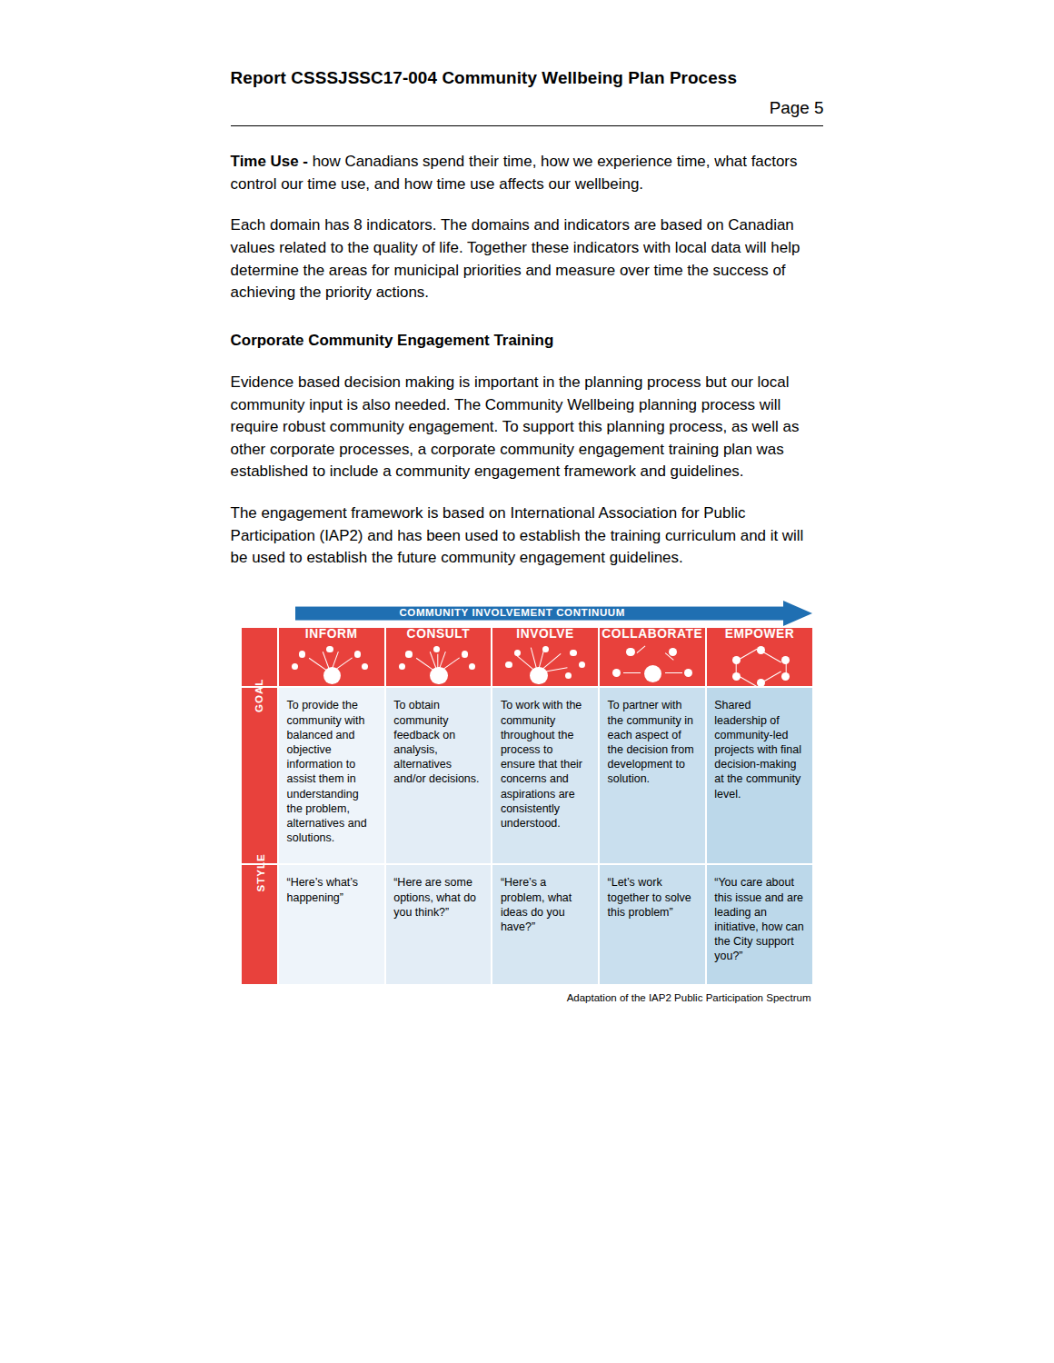Report CSSSJSSC17-004 Community Wellbeing Plan Process
Page 5
Time Use - how Canadians spend their time, how we experience time, what factors control our time use, and how time use affects our wellbeing.
Each domain has 8 indicators. The domains and indicators are based on Canadian values related to the quality of life. Together these indicators with local data will help determine the areas for municipal priorities and measure over time the success of achieving the priority actions.
Corporate Community Engagement Training
Evidence based decision making is important in the planning process but our local community input is also needed. The Community Wellbeing planning process will require robust community engagement. To support this planning process, as well as other corporate processes, a corporate community engagement training plan was established to include a community engagement framework and guidelines.
The engagement framework is based on International Association for Public Participation (IAP2) and has been used to establish the training curriculum and it will be used to establish the future community engagement guidelines.
COMMUNITY INVOLVEMENT CONTINUUM
| | INFORM | CONSULT | INVOLVE | COLLABORATE | EMPOWER |
| --- | --- | --- | --- | --- | --- |
| GOAL | To provide the community with balanced and objective information to assist them in understanding the problem, alternatives and solutions. | To obtain community feedback on analysis, alternatives and/or decisions. | To work with the community throughout the process to ensure that their concerns and aspirations are consistently understood. | To partner with the community in each aspect of the decision from development to solution. | Shared leadership of community-led projects with final decision-making at the community level. |
| STYLE | “Here’s what’s happening” | “Here are some options, what do you think?” | “Here’s a problem, what ideas do you have?” | “Let’s work together to solve this problem” | “You care about this issue and are leading an initiative, how can the City support you?” |
Adaptation of the IAP2 Public Participation Spectrum